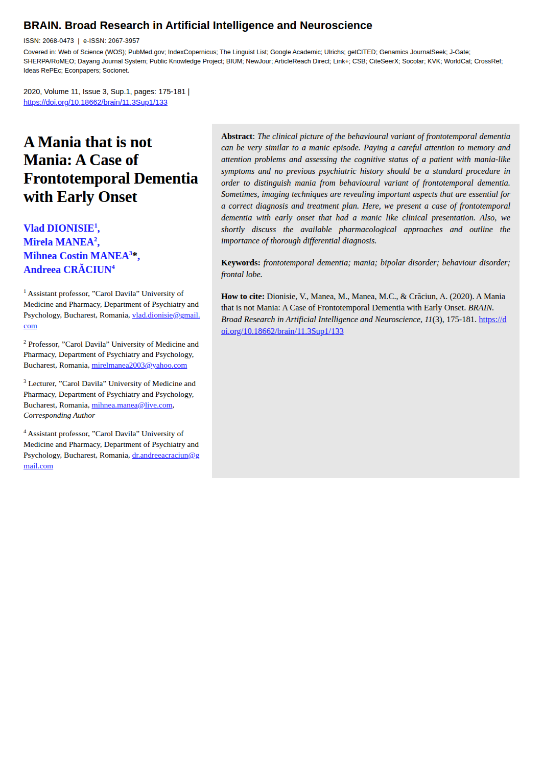BRAIN. Broad Research in Artificial Intelligence and Neuroscience
ISSN: 2068-0473 | e-ISSN: 2067-3957
Covered in: Web of Science (WOS); PubMed.gov; IndexCopernicus; The Linguist List; Google Academic; Ulrichs; getCITED; Genamics JournalSeek; J-Gate; SHERPA/RoMEO; Dayang Journal System; Public Knowledge Project; BIUM; NewJour; ArticleReach Direct; Link+; CSB; CiteSeerX; Socolar; KVK; WorldCat; CrossRef; Ideas RePEc; Econpapers; Socionet.
2020, Volume 11, Issue 3, Sup.1, pages: 175-181 |
https://doi.org/10.18662/brain/11.3Sup1/133
A Mania that is not Mania: A Case of Frontotemporal Dementia with Early Onset
Vlad DIONISIE1,
Mirela MANEA2,
Mihnea Costin MANEA3*,
Andreea CRĂCIUN4
1 Assistant professor, ”Carol Davila” University of Medicine and Pharmacy, Department of Psychiatry and Psychology, Bucharest, Romania, vlad.dionisie@gmail.com
2 Professor, ”Carol Davila” University of Medicine and Pharmacy, Department of Psychiatry and Psychology, Bucharest, Romania, mirelmanea2003@yahoo.com
3 Lecturer, ”Carol Davila” University of Medicine and Pharmacy, Department of Psychiatry and Psychology, Bucharest, Romania, mihnea.manea@live.com, Corresponding Author
4 Assistant professor, ”Carol Davila” University of Medicine and Pharmacy, Department of Psychiatry and Psychology, Bucharest, Romania, dr.andreeacraciun@gmail.com
Abstract: The clinical picture of the behavioural variant of frontotemporal dementia can be very similar to a manic episode. Paying a careful attention to memory and attention problems and assessing the cognitive status of a patient with mania-like symptoms and no previous psychiatric history should be a standard procedure in order to distinguish mania from behavioural variant of frontotemporal dementia. Sometimes, imaging techniques are revealing important aspects that are essential for a correct diagnosis and treatment plan. Here, we present a case of frontotemporal dementia with early onset that had a manic like clinical presentation. Also, we shortly discuss the available pharmacological approaches and outline the importance of thorough differential diagnosis.
Keywords: frontotemporal dementia; mania; bipolar disorder; behaviour disorder; frontal lobe.
How to cite: Dionisie, V., Manea, M., Manea, M.C., & Crăciun, A. (2020). A Mania that is not Mania: A Case of Frontotemporal Dementia with Early Onset. BRAIN. Broad Research in Artificial Intelligence and Neuroscience, 11(3), 175-181. https://doi.org/10.18662/brain/11.3Sup1/133